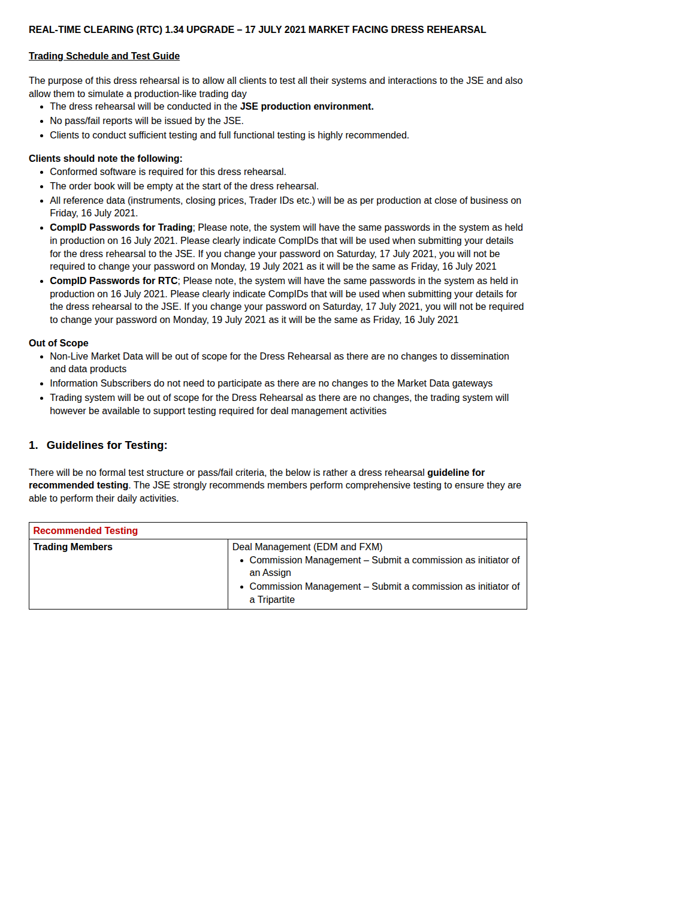REAL-TIME CLEARING (RTC) 1.34 UPGRADE – 17 JULY 2021 MARKET FACING DRESS REHEARSAL
Trading Schedule and Test Guide
The purpose of this dress rehearsal is to allow all clients to test all their systems and interactions to the JSE and also allow them to simulate a production-like trading day
The dress rehearsal will be conducted in the JSE production environment.
No pass/fail reports will be issued by the JSE.
Clients to conduct sufficient testing and full functional testing is highly recommended.
Clients should note the following:
Conformed software is required for this dress rehearsal.
The order book will be empty at the start of the dress rehearsal.
All reference data (instruments, closing prices, Trader IDs etc.) will be as per production at close of business on Friday, 16 July 2021.
CompID Passwords for Trading; Please note, the system will have the same passwords in the system as held in production on 16 July 2021. Please clearly indicate CompIDs that will be used when submitting your details for the dress rehearsal to the JSE. If you change your password on Saturday, 17 July 2021, you will not be required to change your password on Monday, 19 July 2021 as it will be the same as Friday, 16 July 2021
CompID Passwords for RTC; Please note, the system will have the same passwords in the system as held in production on 16 July 2021. Please clearly indicate CompIDs that will be used when submitting your details for the dress rehearsal to the JSE. If you change your password on Saturday, 17 July 2021, you will not be required to change your password on Monday, 19 July 2021 as it will be the same as Friday, 16 July 2021
Out of Scope
Non-Live Market Data will be out of scope for the Dress Rehearsal as there are no changes to dissemination and data products
Information Subscribers do not need to participate as there are no changes to the Market Data gateways
Trading system will be out of scope for the Dress Rehearsal as there are no changes, the trading system will however be available to support testing required for deal management activities
1. Guidelines for Testing:
There will be no formal test structure or pass/fail criteria, the below is rather a dress rehearsal guideline for recommended testing. The JSE strongly recommends members perform comprehensive testing to ensure they are able to perform their daily activities.
| Recommended Testing |
| Trading Members | Deal Management (EDM and FXM) Commission Management – Submit a commission as initiator of an Assign Commission Management – Submit a commission as initiator of a Tripartite |